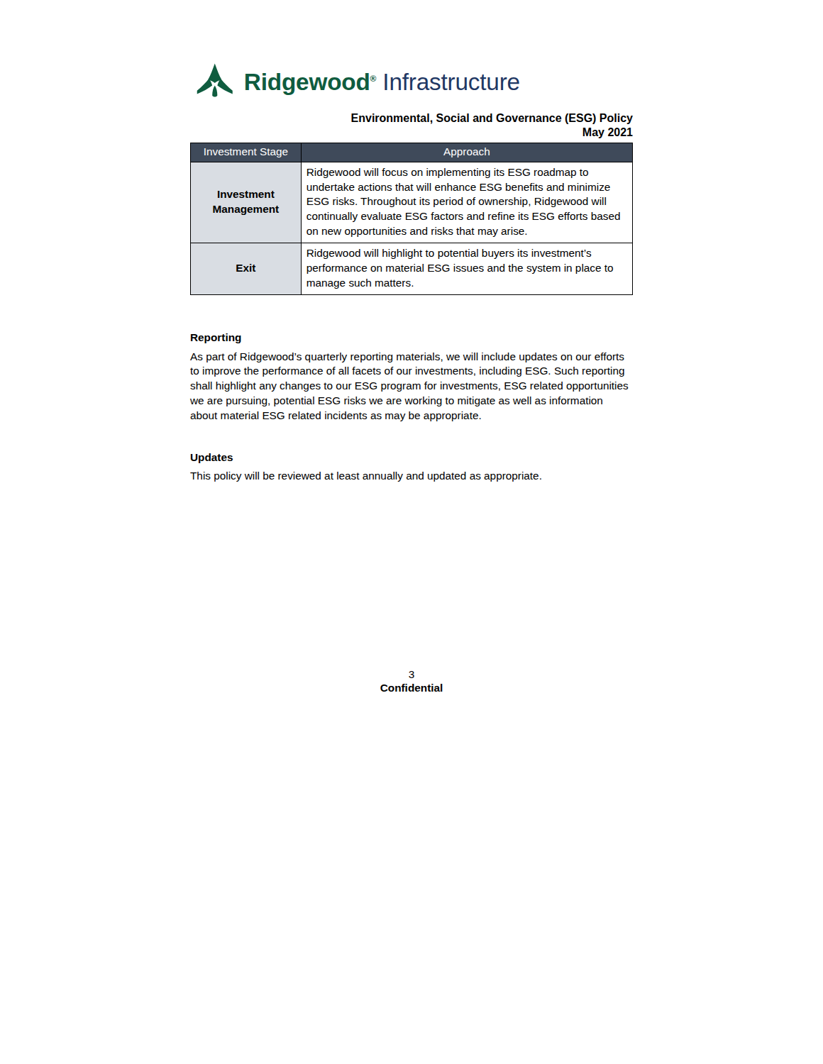Ridgewood® Infrastructure
Environmental, Social and Governance (ESG) Policy May 2021
| Investment Stage | Approach |
| --- | --- |
| Investment Management | Ridgewood will focus on implementing its ESG roadmap to undertake actions that will enhance ESG benefits and minimize ESG risks. Throughout its period of ownership, Ridgewood will continually evaluate ESG factors and refine its ESG efforts based on new opportunities and risks that may arise. |
| Exit | Ridgewood will highlight to potential buyers its investment’s performance on material ESG issues and the system in place to manage such matters. |
Reporting
As part of Ridgewood’s quarterly reporting materials, we will include updates on our efforts to improve the performance of all facets of our investments, including ESG. Such reporting shall highlight any changes to our ESG program for investments, ESG related opportunities we are pursuing, potential ESG risks we are working to mitigate as well as information about material ESG related incidents as may be appropriate.
Updates
This policy will be reviewed at least annually and updated as appropriate.
3 Confidential